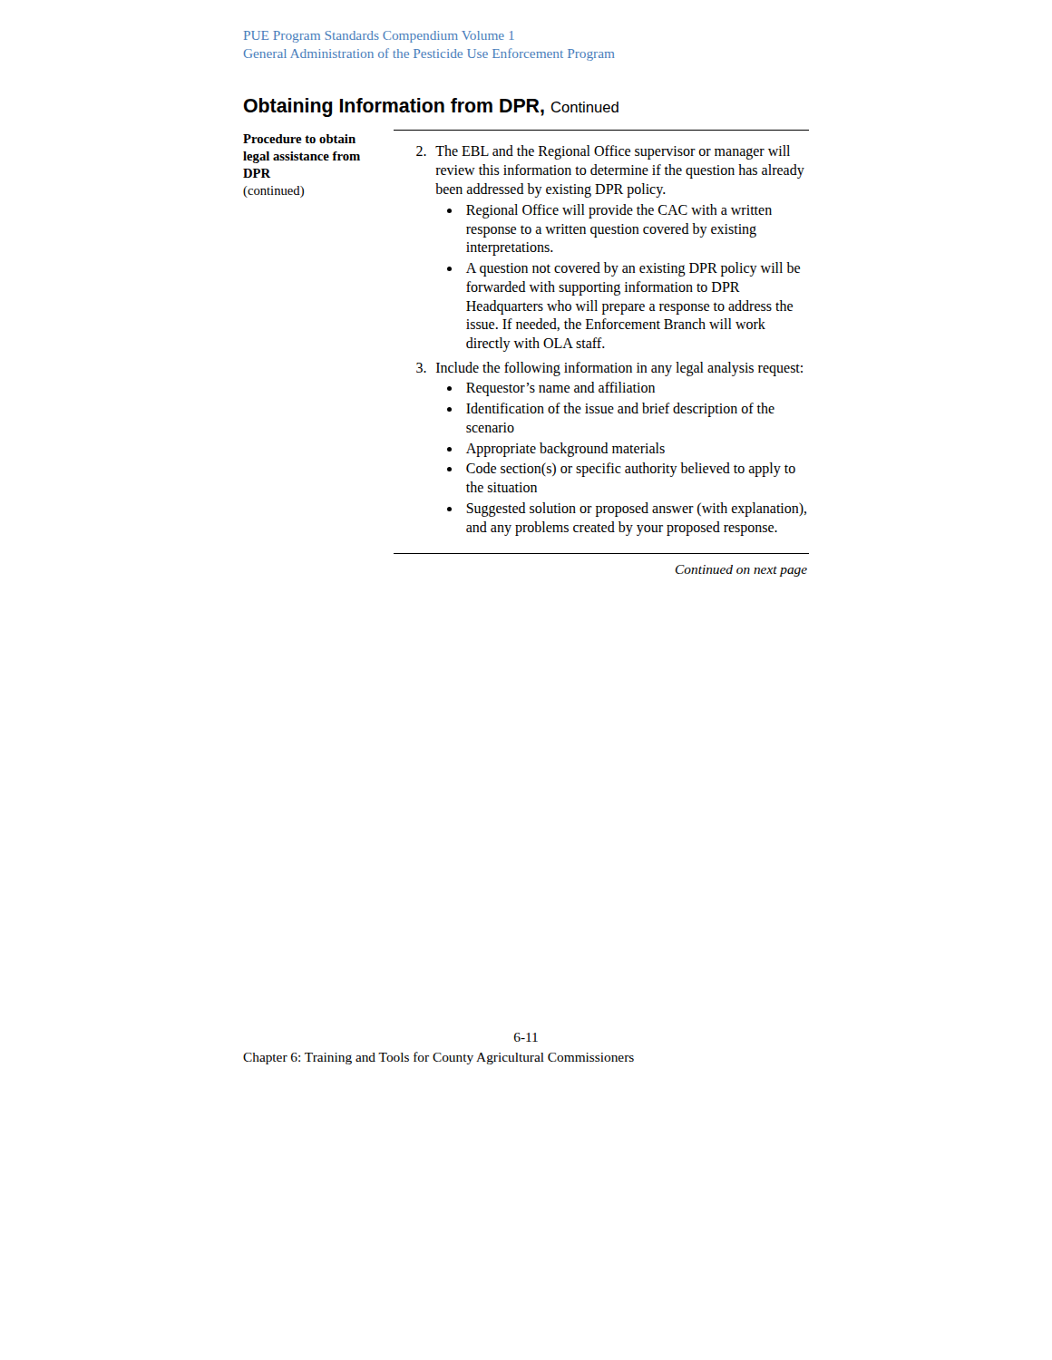PUE Program Standards Compendium Volume 1 General Administration of the Pesticide Use Enforcement Program
Obtaining Information from DPR, Continued
Procedure to obtain legal assistance from DPR
(continued)
The EBL and the Regional Office supervisor or manager will review this information to determine if the question has already been addressed by existing DPR policy.
Regional Office will provide the CAC with a written response to a written question covered by existing interpretations.
A question not covered by an existing DPR policy will be forwarded with supporting information to DPR Headquarters who will prepare a response to address the issue. If needed, the Enforcement Branch will work directly with OLA staff.
Include the following information in any legal analysis request:
Requestor’s name and affiliation
Identification of the issue and brief description of the scenario
Appropriate background materials
Code section(s) or specific authority believed to apply to the situation
Suggested solution or proposed answer (with explanation), and any problems created by your proposed response.
Continued on next page
6-11
Chapter 6: Training and Tools for County Agricultural Commissioners